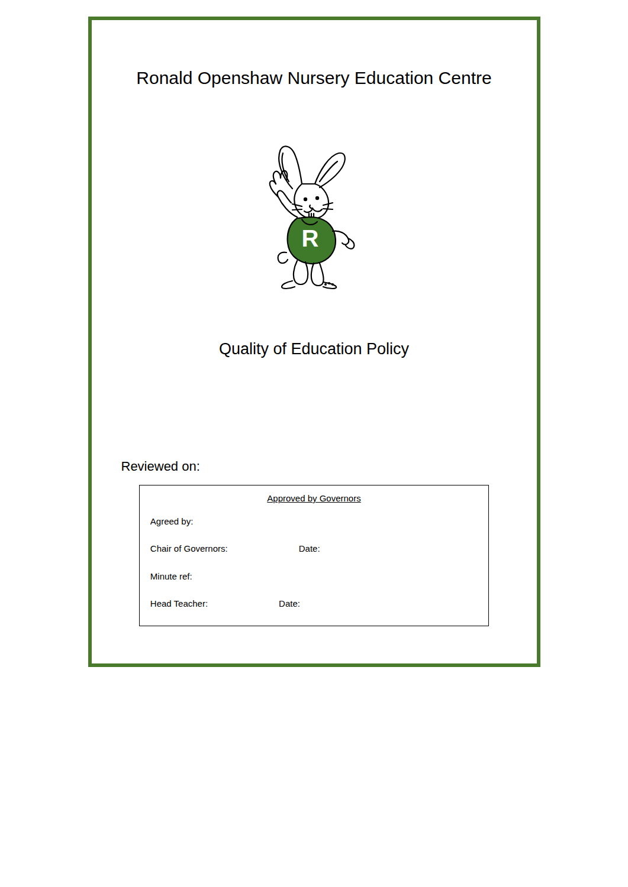Ronald Openshaw Nursery Education Centre
Cartoon rabbit mascot wearing a green shirt with the letter R R
Quality of Education Policy
Reviewed on:
| Approved by Governors Agreed by: Chair of Governors: Date: Minute ref: Head Teacher: Date: |